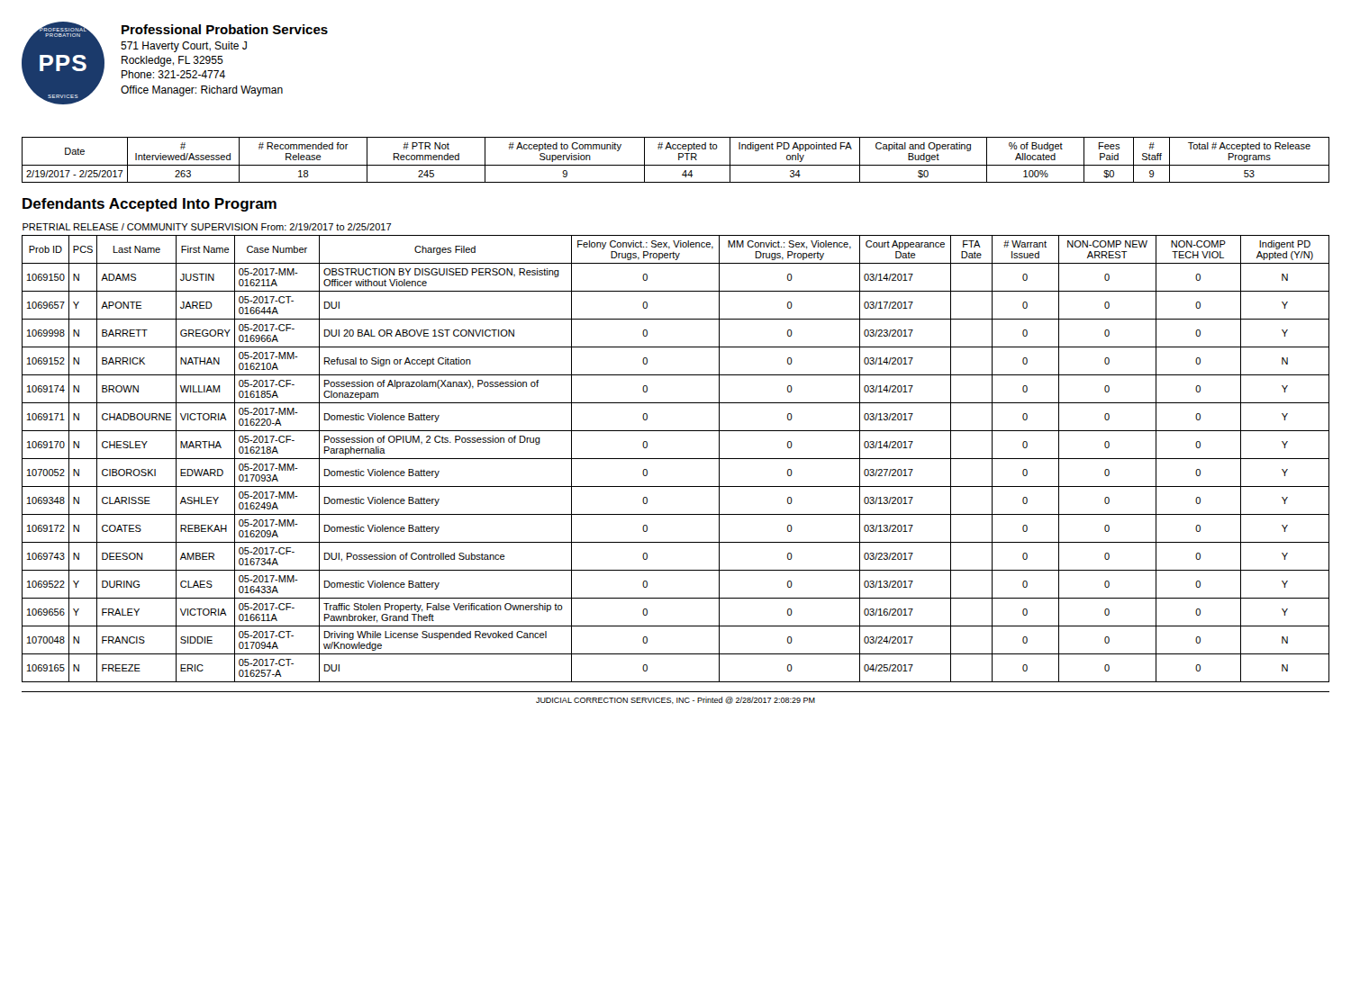PROFESSIONAL PROBATION
PPS
SERVICES
Professional Probation Services
571 Haverty Court, Suite J
Rockledge, FL 32955
Phone: 321-252-4774
Office Manager: Richard Wayman
| Date | # Interviewed/Assessed | # Recommended for Release | # PTR Not Recommended | # Accepted to Community Supervision | # Accepted to PTR | Indigent PD Appointed FA only | Capital and Operating Budget | % of Budget Allocated | Fees Paid | # Staff | Total # Accepted to Release Programs |
| --- | --- | --- | --- | --- | --- | --- | --- | --- | --- | --- | --- |
| 2/19/2017 - 2/25/2017 | 263 | 18 | 245 | 9 | 44 | 34 | $0 | 100% | $0 | 9 | 53 |
Defendants Accepted Into Program
| PRETRIAL RELEASE / COMMUNITY SUPERVISION From: 2/19/2017 to 2/25/2017 |
| --- |
| Prob ID | PCS | Last Name | First Name | Case Number | Charges Filed | Felony Convict.: Sex, Violence, Drugs, Property | MM Convict.: Sex, Violence, Drugs, Property | Court Appearance Date | FTA Date | # Warrant Issued | NON-COMP NEW ARREST | NON-COMP TECH VIOL | Indigent PD Appted (Y/N) |
| 1069150 | N | ADAMS | JUSTIN | 05-2017-MM-016211A | OBSTRUCTION BY DISGUISED PERSON, Resisting Officer without Violence | 0 | 0 | 03/14/2017 | | 0 | 0 | 0 | N |
| 1069657 | Y | APONTE | JARED | 05-2017-CT-016644A | DUI | 0 | 0 | 03/17/2017 | | 0 | 0 | 0 | Y |
| 1069998 | N | BARRETT | GREGORY | 05-2017-CF-016966A | DUI 20 BAL OR ABOVE 1ST CONVICTION | 0 | 0 | 03/23/2017 | | 0 | 0 | 0 | Y |
| 1069152 | N | BARRICK | NATHAN | 05-2017-MM-016210A | Refusal to Sign or Accept Citation | 0 | 0 | 03/14/2017 | | 0 | 0 | 0 | N |
| 1069174 | N | BROWN | WILLIAM | 05-2017-CF-016185A | Possession of Alprazolam(Xanax), Possession of Clonazepam | 0 | 0 | 03/14/2017 | | 0 | 0 | 0 | Y |
| 1069171 | N | CHADBOURNE | VICTORIA | 05-2017-MM-016220-A | Domestic Violence Battery | 0 | 0 | 03/13/2017 | | 0 | 0 | 0 | Y |
| 1069170 | N | CHESLEY | MARTHA | 05-2017-CF-016218A | Possession of OPIUM, 2 Cts. Possession of Drug Paraphernalia | 0 | 0 | 03/14/2017 | | 0 | 0 | 0 | Y |
| 1070052 | N | CIBOROSKI | EDWARD | 05-2017-MM-017093A | Domestic Violence Battery | 0 | 0 | 03/27/2017 | | 0 | 0 | 0 | Y |
| 1069348 | N | CLARISSE | ASHLEY | 05-2017-MM-016249A | Domestic Violence Battery | 0 | 0 | 03/13/2017 | | 0 | 0 | 0 | Y |
| 1069172 | N | COATES | REBEKAH | 05-2017-MM-016209A | Domestic Violence Battery | 0 | 0 | 03/13/2017 | | 0 | 0 | 0 | Y |
| 1069743 | N | DEESON | AMBER | 05-2017-CF-016734A | DUI, Possession of Controlled Substance | 0 | 0 | 03/23/2017 | | 0 | 0 | 0 | Y |
| 1069522 | Y | DURING | CLAES | 05-2017-MM-016433A | Domestic Violence Battery | 0 | 0 | 03/13/2017 | | 0 | 0 | 0 | Y |
| 1069656 | Y | FRALEY | VICTORIA | 05-2017-CF-016611A | Traffic Stolen Property, False Verification Ownership to Pawnbroker, Grand Theft | 0 | 0 | 03/16/2017 | | 0 | 0 | 0 | Y |
| 1070048 | N | FRANCIS | SIDDIE | 05-2017-CT-017094A | Driving While License Suspended Revoked Cancel w/Knowledge | 0 | 0 | 03/24/2017 | | 0 | 0 | 0 | N |
| 1069165 | N | FREEZE | ERIC | 05-2017-CT-016257-A | DUI | 0 | 0 | 04/25/2017 | | 0 | 0 | 0 | N |
JUDICIAL CORRECTION SERVICES, INC - Printed @ 2/28/2017 2:08:29 PM